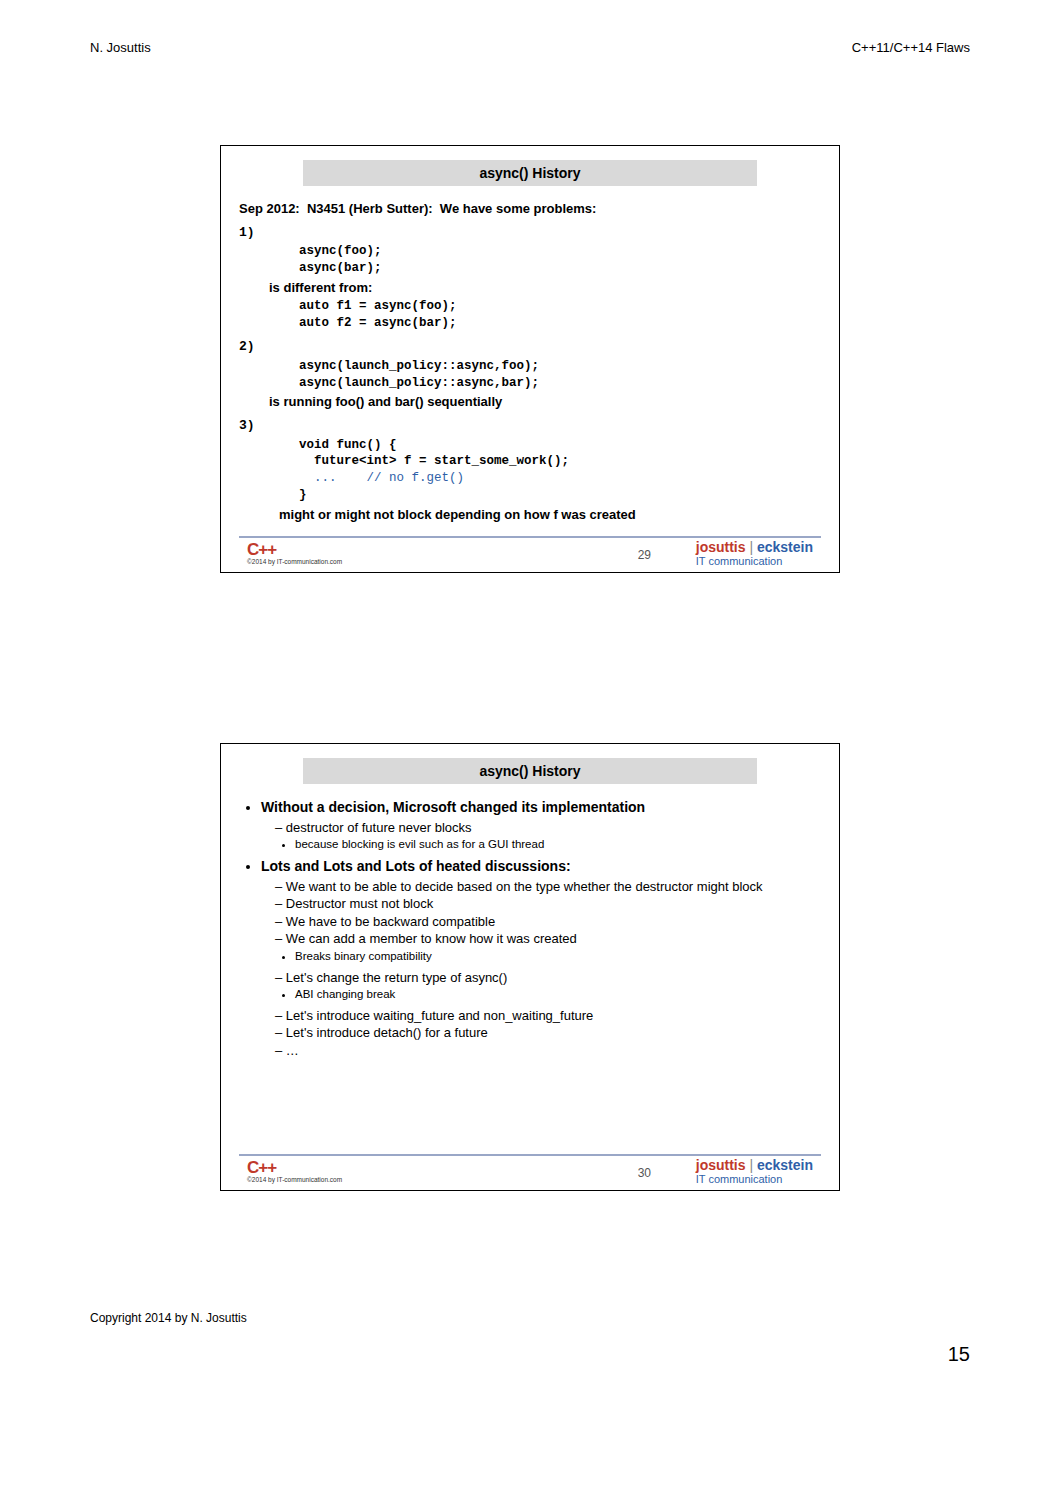N. Josuttis
C++11/C++14 Flaws
async() History
Sep 2012: N3451 (Herb Sutter): We have some problems:
1)
async(foo); async(bar);
is different from:
auto f1 = async(foo); auto f2 = async(bar);
2)
async(launch_policy::async,foo); async(launch_policy::async,bar);
is running foo() and bar() sequentially
3)
void func() { future<int> f = start_some_work(); ... // no f.get() }
might or might not block depending on how f was created
C++ ©2014 by IT-communication.com
29
josuttis | eckstein
IT communication
async() History
Without a decision, Microsoft changed its implementation
destructor of future never blocks
because blocking is evil such as for a GUI thread
Lots and Lots and Lots of heated discussions:
We want to be able to decide based on the type whether the destructor might block
Destructor must not block
We have to be backward compatible
We can add a member to know how it was created
Breaks binary compatibility
Let's change the return type of async()
ABI changing break
Let's introduce waiting_future and non_waiting_future
Let's introduce detach() for a future
…
C++ ©2014 by IT-communication.com
30
josuttis | eckstein
IT communication
Copyright 2014 by N. Josuttis
15